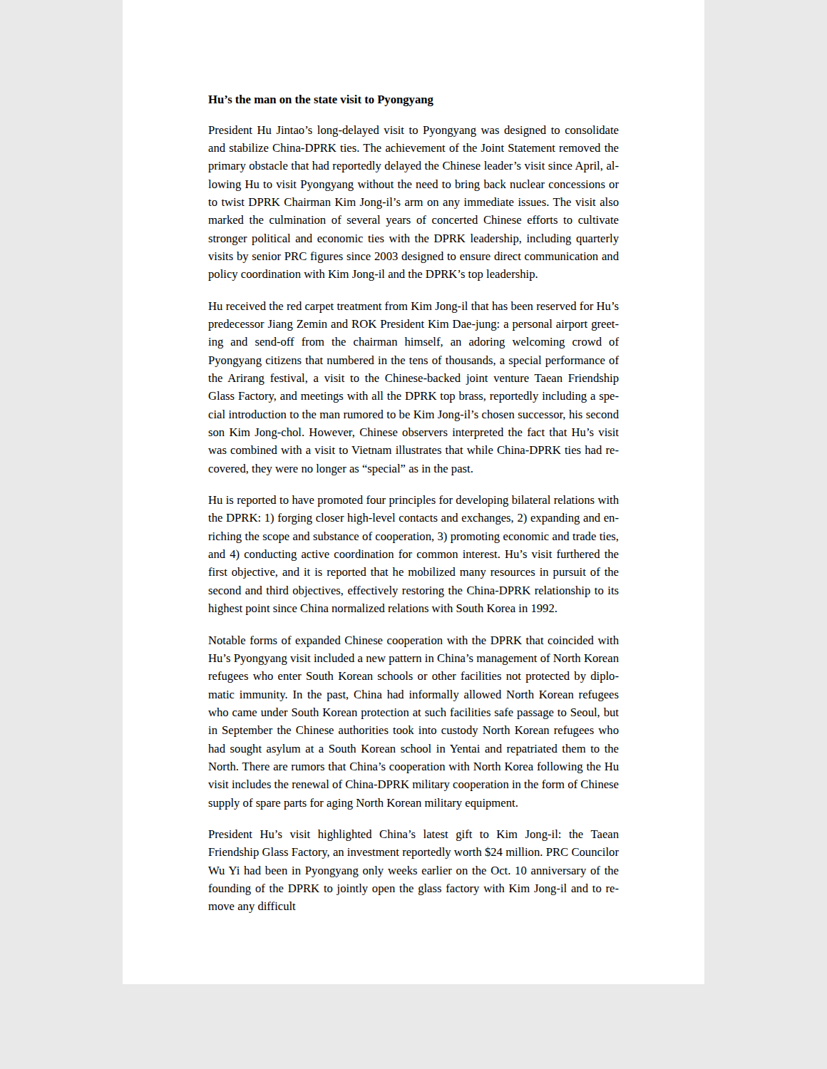Hu’s the man on the state visit to Pyongyang
President Hu Jintao’s long-delayed visit to Pyongyang was designed to consolidate and stabilize China-DPRK ties. The achievement of the Joint Statement removed the primary obstacle that had reportedly delayed the Chinese leader’s visit since April, allowing Hu to visit Pyongyang without the need to bring back nuclear concessions or to twist DPRK Chairman Kim Jong-il’s arm on any immediate issues. The visit also marked the culmination of several years of concerted Chinese efforts to cultivate stronger political and economic ties with the DPRK leadership, including quarterly visits by senior PRC figures since 2003 designed to ensure direct communication and policy coordination with Kim Jong-il and the DPRK’s top leadership.
Hu received the red carpet treatment from Kim Jong-il that has been reserved for Hu’s predecessor Jiang Zemin and ROK President Kim Dae-jung: a personal airport greeting and send-off from the chairman himself, an adoring welcoming crowd of Pyongyang citizens that numbered in the tens of thousands, a special performance of the Arirang festival, a visit to the Chinese-backed joint venture Taean Friendship Glass Factory, and meetings with all the DPRK top brass, reportedly including a special introduction to the man rumored to be Kim Jong-il’s chosen successor, his second son Kim Jong-chol. However, Chinese observers interpreted the fact that Hu’s visit was combined with a visit to Vietnam illustrates that while China-DPRK ties had recovered, they were no longer as “special” as in the past.
Hu is reported to have promoted four principles for developing bilateral relations with the DPRK: 1) forging closer high-level contacts and exchanges, 2) expanding and enriching the scope and substance of cooperation, 3) promoting economic and trade ties, and 4) conducting active coordination for common interest. Hu’s visit furthered the first objective, and it is reported that he mobilized many resources in pursuit of the second and third objectives, effectively restoring the China-DPRK relationship to its highest point since China normalized relations with South Korea in 1992.
Notable forms of expanded Chinese cooperation with the DPRK that coincided with Hu’s Pyongyang visit included a new pattern in China’s management of North Korean refugees who enter South Korean schools or other facilities not protected by diplomatic immunity. In the past, China had informally allowed North Korean refugees who came under South Korean protection at such facilities safe passage to Seoul, but in September the Chinese authorities took into custody North Korean refugees who had sought asylum at a South Korean school in Yentai and repatriated them to the North. There are rumors that China’s cooperation with North Korea following the Hu visit includes the renewal of China-DPRK military cooperation in the form of Chinese supply of spare parts for aging North Korean military equipment.
President Hu’s visit highlighted China’s latest gift to Kim Jong-il: the Taean Friendship Glass Factory, an investment reportedly worth $24 million. PRC Councilor Wu Yi had been in Pyongyang only weeks earlier on the Oct. 10 anniversary of the founding of the DPRK to jointly open the glass factory with Kim Jong-il and to remove any difficult